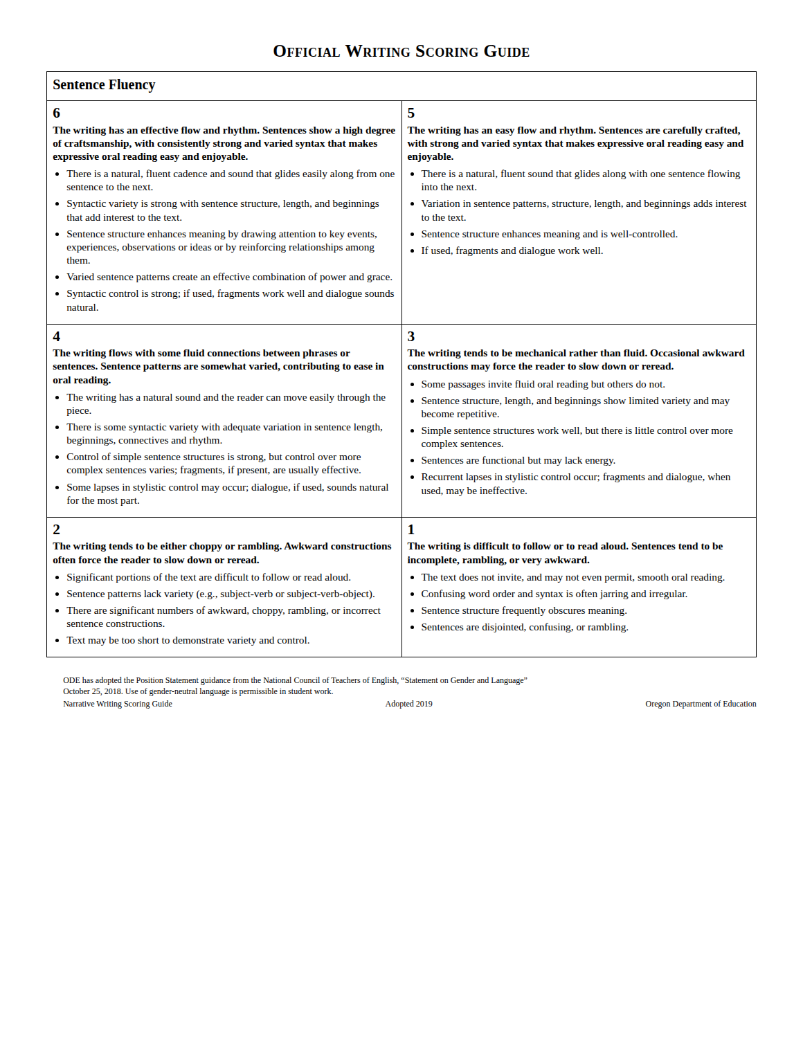Official Writing Scoring Guide
| Sentence Fluency |
| --- |
| 6 The writing has an effective flow and rhythm. Sentences show a high degree of craftsmanship, with consistently strong and varied syntax that makes expressive oral reading easy and enjoyable. There is a natural, fluent cadence and sound that glides easily along from one sentence to the next. Syntactic variety is strong with sentence structure, length, and beginnings that add interest to the text. Sentence structure enhances meaning by drawing attention to key events, experiences, observations or ideas or by reinforcing relationships among them. Varied sentence patterns create an effective combination of power and grace. Syntactic control is strong; if used, fragments work well and dialogue sounds natural. | 5 The writing has an easy flow and rhythm. Sentences are carefully crafted, with strong and varied syntax that makes expressive oral reading easy and enjoyable. There is a natural, fluent sound that glides along with one sentence flowing into the next. Variation in sentence patterns, structure, length, and beginnings adds interest to the text. Sentence structure enhances meaning and is well-controlled. If used, fragments and dialogue work well. |
| 4 The writing flows with some fluid connections between phrases or sentences. Sentence patterns are somewhat varied, contributing to ease in oral reading. The writing has a natural sound and the reader can move easily through the piece. There is some syntactic variety with adequate variation in sentence length, beginnings, connectives and rhythm. Control of simple sentence structures is strong, but control over more complex sentences varies; fragments, if present, are usually effective. Some lapses in stylistic control may occur; dialogue, if used, sounds natural for the most part. | 3 The writing tends to be mechanical rather than fluid. Occasional awkward constructions may force the reader to slow down or reread. Some passages invite fluid oral reading but others do not. Sentence structure, length, and beginnings show limited variety and may become repetitive. Simple sentence structures work well, but there is little control over more complex sentences. Sentences are functional but may lack energy. Recurrent lapses in stylistic control occur; fragments and dialogue, when used, may be ineffective. |
| 2 The writing tends to be either choppy or rambling. Awkward constructions often force the reader to slow down or reread. Significant portions of the text are difficult to follow or read aloud. Sentence patterns lack variety (e.g., subject-verb or subject-verb-object). There are significant numbers of awkward, choppy, rambling, or incorrect sentence constructions. Text may be too short to demonstrate variety and control. | 1 The writing is difficult to follow or to read aloud. Sentences tend to be incomplete, rambling, or very awkward. The text does not invite, and may not even permit, smooth oral reading. Confusing word order and syntax is often jarring and irregular. Sentence structure frequently obscures meaning. Sentences are disjointed, confusing, or rambling. |
ODE has adopted the Position Statement guidance from the National Council of Teachers of English, “Statement on Gender and Language”
October 25, 2018. Use of gender-neutral language is permissible in student work.
Narrative Writing Scoring Guide Adopted 2019 Oregon Department of Education